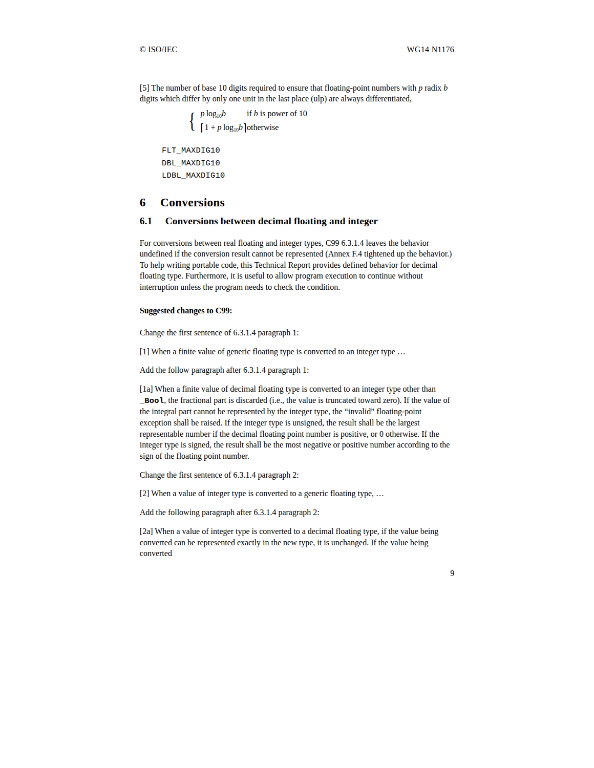© ISO/IEC
WG14 N1176
[5] The number of base 10 digits required to ensure that floating-point numbers with p radix b digits which differ by only one unit in the last place (ulp) are always differentiated,
| { | p log 10 b | if b is power of 10 |
| ⌈ 1 + p log 10 b ⌉ | otherwise |
FLT_MAXDIG10
DBL_MAXDIG10
LDBL_MAXDIG10
6 Conversions
6.1 Conversions between decimal floating and integer
For conversions between real floating and integer types, C99 6.3.1.4 leaves the behavior undefined if the conversion result cannot be represented (Annex F.4 tightened up the behavior.) To help writing portable code, this Technical Report provides defined behavior for decimal floating type. Furthermore, it is useful to allow program execution to continue without interruption unless the program needs to check the condition.
Suggested changes to C99:
Change the first sentence of 6.3.1.4 paragraph 1:
[1] When a finite value of generic floating type is converted to an integer type …
Add the follow paragraph after 6.3.1.4 paragraph 1:
[1a] When a finite value of decimal floating type is converted to an integer type other than _Bool, the fractional part is discarded (i.e., the value is truncated toward zero). If the value of the integral part cannot be represented by the integer type, the “invalid” floating-point exception shall be raised. If the integer type is unsigned, the result shall be the largest representable number if the decimal floating point number is positive, or 0 otherwise. If the integer type is signed, the result shall be the most negative or positive number according to the sign of the floating point number.
Change the first sentence of 6.3.1.4 paragraph 2:
[2] When a value of integer type is converted to a generic floating type, …
Add the following paragraph after 6.3.1.4 paragraph 2:
[2a] When a value of integer type is converted to a decimal floating type, if the value being converted can be represented exactly in the new type, it is unchanged. If the value being converted
9